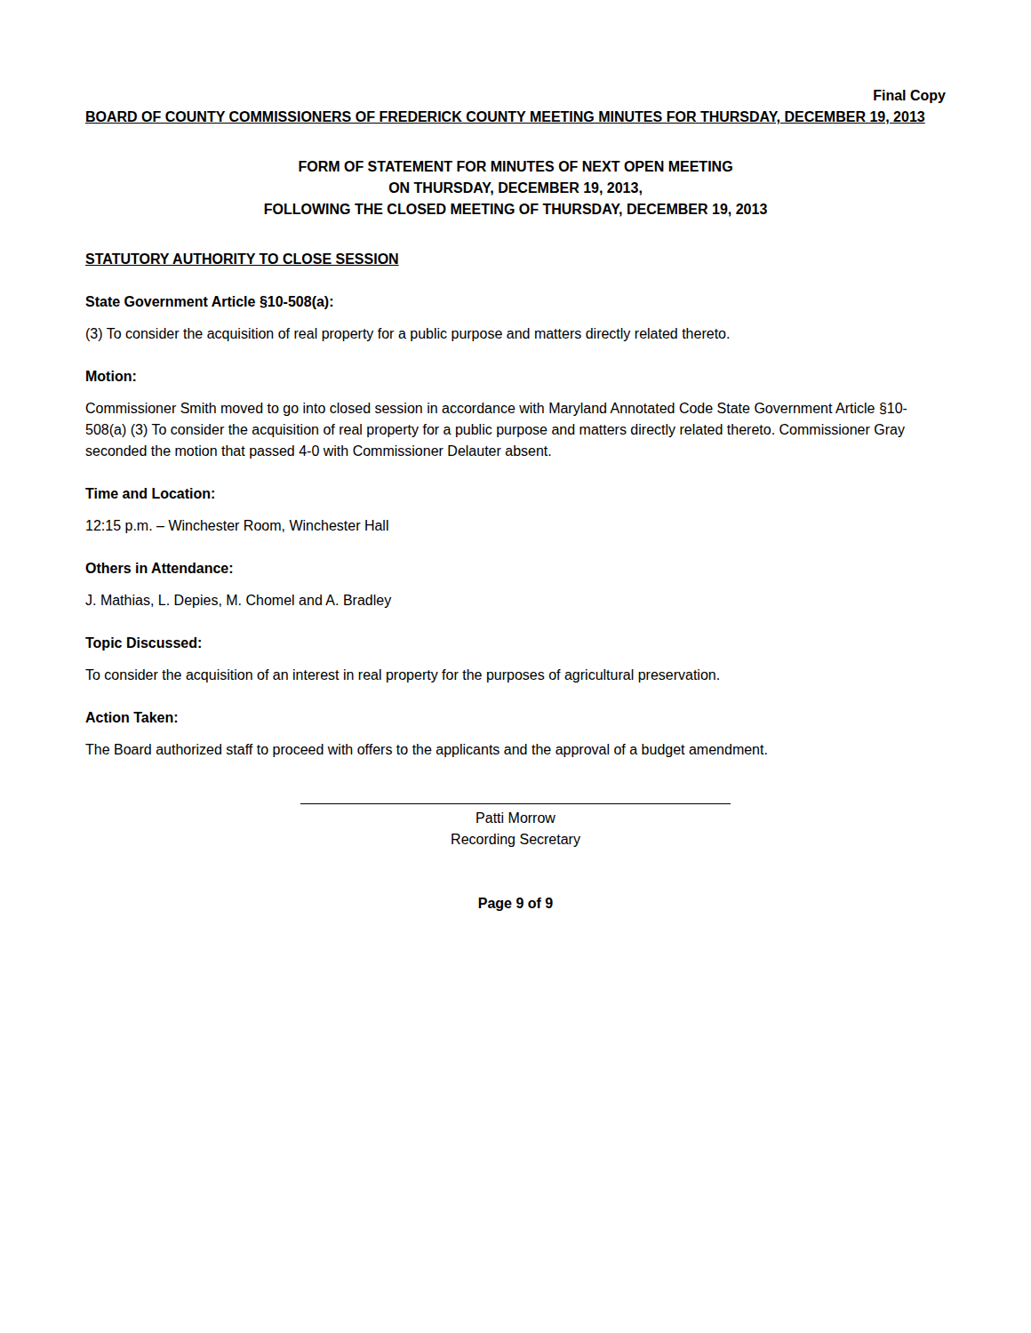Final Copy
BOARD OF COUNTY COMMISSIONERS OF FREDERICK COUNTY MEETING MINUTES FOR THURSDAY, DECEMBER 19, 2013
FORM OF STATEMENT FOR MINUTES OF NEXT OPEN MEETING
ON THURSDAY, DECEMBER 19, 2013,
FOLLOWING THE CLOSED MEETING OF THURSDAY, DECEMBER 19, 2013
STATUTORY AUTHORITY TO CLOSE SESSION
State Government Article §10-508(a):
(3) To consider the acquisition of real property for a public purpose and matters directly related thereto.
Motion:
Commissioner Smith moved to go into closed session in accordance with Maryland Annotated Code State Government Article §10-508(a) (3) To consider the acquisition of real property for a public purpose and matters directly related thereto. Commissioner Gray seconded the motion that passed 4-0 with Commissioner Delauter absent.
Time and Location:
12:15 p.m. – Winchester Room, Winchester Hall
Others in Attendance:
J. Mathias, L. Depies, M. Chomel and A. Bradley
Topic Discussed:
To consider the acquisition of an interest in real property for the purposes of agricultural preservation.
Action Taken:
The Board authorized staff to proceed with offers to the applicants and the approval of a budget amendment.
Patti Morrow
Recording Secretary
Page 9 of 9